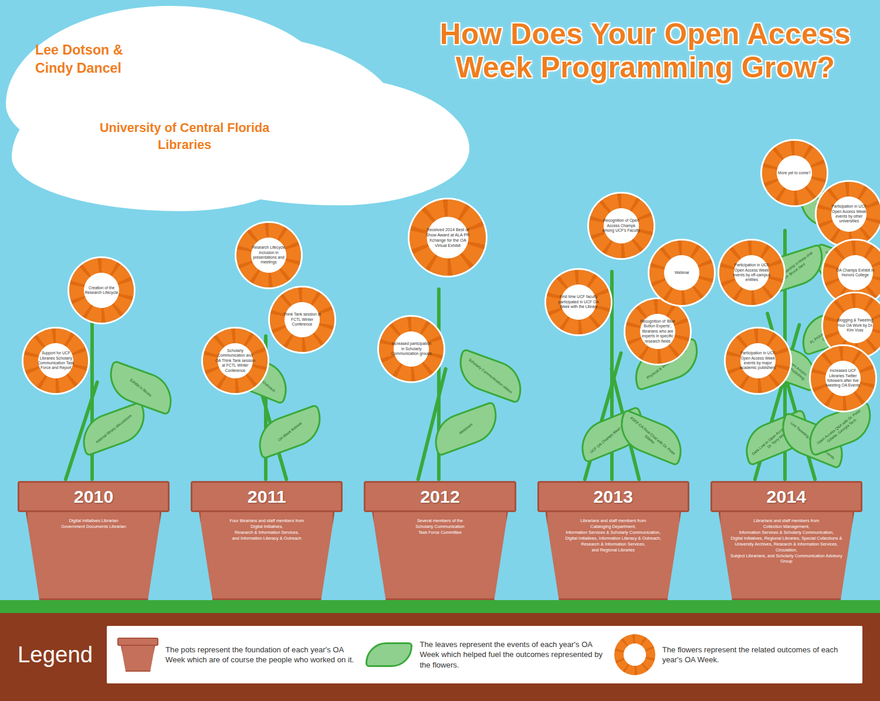Lee Dotson &
Cindy Dancel University of Central Florida
Libraries
How Does Your Open Access Week Programming Grow?
Internal library discussions
Exhibit in library
Creation of the Research Lifecycle
Support for UCF Libraries Scholarly Communication Task Force and Report
2010
Digital Initiatives Librarian
Government Documents Librarian
OA Week Retreat
Research Lifecycle Outreach
Research Lifecycle inclusion in presentations and meetings
Think Tank session at FCTL Winter Conference
Scholarly Communication and OA Think Tank session at FCTL Winter Conference
2011
Four librarians and staff members from
Digital Initiatives,
Research & Information Services,
and Information Literacy & Outreach
Webinars
Scholarly Communication videos
Received 2014 Best of Show Award at ALA PR Xchange for the OA Virtual Exhibit
Increased participation in Scholarly Communication groups
2012
Several members of the
Scholarly Communication
Task Force Committee
UCF OA Champs Meet and Greet
ASEE OA Real Chat with Dr. Peter Gillette
Physical & Virtual OA Exhibit
Recognition of Open Access Champs among UCF's Faculty
First time UCF faculty participated in UCF OA Week with the Library
Recognition of 'Blue Button Experts', librarians who are experts in specific research fields
Webinar
2013
Librarians and staff members from
Cataloging Department,
Information Services & Scholarly Communication,
Digital Initiatives, Information Literacy & Outreach,
Research & Information Services,
and Regional Libraries
Data Lost in Open Access Work by Dr. Terry Mayer
Live Tweeting of OA Week Events
Open Access Q&A with Dr. Peter Gillette, Georgia Tech
IEEE Spotlight Open Access Session: OA in the Publishing World
FL Philosophical Review chat by Dr. Nancy Stanlick
Industry Journal Research by Dr. Dr. Stanley & Peters
OA and Scholarship in Meta chat by Dr. Bruce Janz
OA and Digital Public Humanities by Dr. Scot Frenchs
More yet to come?
Participation in UCF Open Access Week events by other universities
Participation in UCF Open Access Week events by off-campus entities
OA Champs Exhibit in Honors College
Blogging & Tweeting Your OA Work by Dr. Kim Voss
Participation in UCF Open Access Week events by major academic publishers
Increased UCF Libraries Twitter followers after live tweeting OA Events
2014
Librarians and staff members from
Collection Management,
Information Services & Scholarly Communication,
Digital Initiatives, Regional Libraries, Special Collections & University Archives, Research & Information Services, Circulation,
Subject Librarians, and Scholarly Communication Advisory Group
Legend
The pots represent the foundation of each year's OA Week which are of course the people who worked on it.
The leaves represent the events of each year's OA Week which helped fuel the outcomes represented by the flowers.
The flowers represent the related outcomes of each year's OA Week.